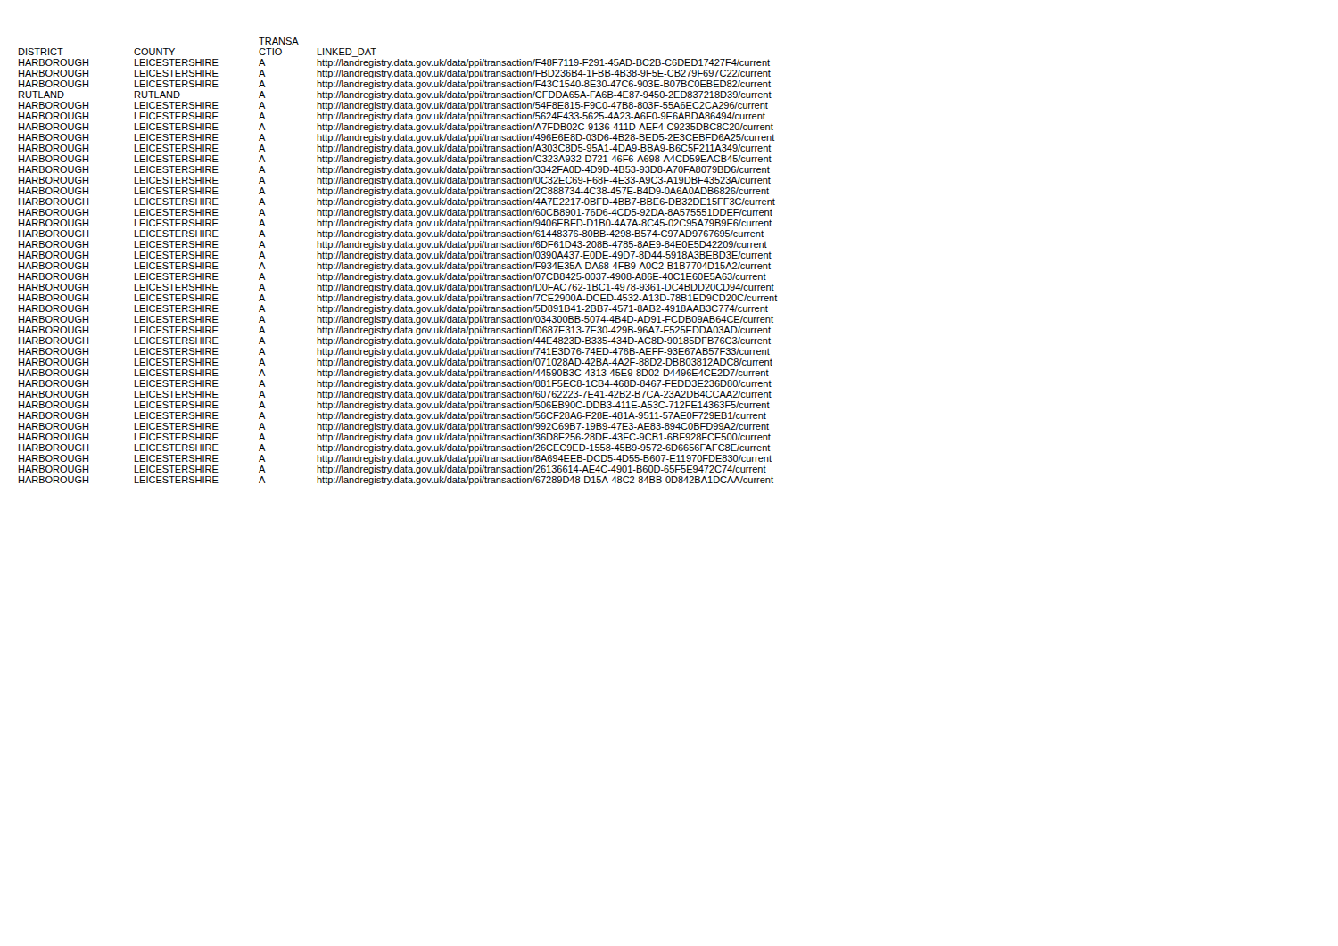| | | TRANSA | |
| --- | --- | --- | --- |
| DISTRICT | COUNTY | CTIO | LINKED_DAT |
| HARBOROUGH | LEICESTERSHIRE | A | http://landregistry.data.gov.uk/data/ppi/transaction/F48F7119-F291-45AD-BC2B-C6DED17427F4/current |
| HARBOROUGH | LEICESTERSHIRE | A | http://landregistry.data.gov.uk/data/ppi/transaction/FBD236B4-1FBB-4B38-9F5E-CB279F697C22/current |
| HARBOROUGH | LEICESTERSHIRE | A | http://landregistry.data.gov.uk/data/ppi/transaction/F43C1540-8E30-47C6-903E-B07BC0EBED82/current |
| RUTLAND | RUTLAND | A | http://landregistry.data.gov.uk/data/ppi/transaction/CFDDA65A-FA6B-4E87-9450-2ED837218D39/current |
| HARBOROUGH | LEICESTERSHIRE | A | http://landregistry.data.gov.uk/data/ppi/transaction/54F8E815-F9C0-47B8-803F-55A6EC2CA296/current |
| HARBOROUGH | LEICESTERSHIRE | A | http://landregistry.data.gov.uk/data/ppi/transaction/5624F433-5625-4A23-A6F0-9E6ABDA86494/current |
| HARBOROUGH | LEICESTERSHIRE | A | http://landregistry.data.gov.uk/data/ppi/transaction/A7FDB02C-9136-411D-AEF4-C9235DBC8C20/current |
| HARBOROUGH | LEICESTERSHIRE | A | http://landregistry.data.gov.uk/data/ppi/transaction/496E6E8D-03D6-4B28-BED5-2E3CEBFD6A25/current |
| HARBOROUGH | LEICESTERSHIRE | A | http://landregistry.data.gov.uk/data/ppi/transaction/A303C8D5-95A1-4DA9-BBA9-B6C5F211A349/current |
| HARBOROUGH | LEICESTERSHIRE | A | http://landregistry.data.gov.uk/data/ppi/transaction/C323A932-D721-46F6-A698-A4CD59EACB45/current |
| HARBOROUGH | LEICESTERSHIRE | A | http://landregistry.data.gov.uk/data/ppi/transaction/3342FA0D-4D9D-4B53-93D8-A70FA8079BD6/current |
| HARBOROUGH | LEICESTERSHIRE | A | http://landregistry.data.gov.uk/data/ppi/transaction/0C32EC69-F68F-4E33-A9C3-A19DBF43523A/current |
| HARBOROUGH | LEICESTERSHIRE | A | http://landregistry.data.gov.uk/data/ppi/transaction/2C888734-4C38-457E-B4D9-0A6A0ADB6826/current |
| HARBOROUGH | LEICESTERSHIRE | A | http://landregistry.data.gov.uk/data/ppi/transaction/4A7E2217-0BFD-4BB7-BBE6-DB32DE15FF3C/current |
| HARBOROUGH | LEICESTERSHIRE | A | http://landregistry.data.gov.uk/data/ppi/transaction/60CB8901-76D6-4CD5-92DA-8A575551DDEF/current |
| HARBOROUGH | LEICESTERSHIRE | A | http://landregistry.data.gov.uk/data/ppi/transaction/9406EBFD-D1B0-4A7A-8C45-02C95A79B9E6/current |
| HARBOROUGH | LEICESTERSHIRE | A | http://landregistry.data.gov.uk/data/ppi/transaction/61448376-80BB-4298-B574-C97AD9767695/current |
| HARBOROUGH | LEICESTERSHIRE | A | http://landregistry.data.gov.uk/data/ppi/transaction/6DF61D43-208B-4785-8AE9-84E0E5D42209/current |
| HARBOROUGH | LEICESTERSHIRE | A | http://landregistry.data.gov.uk/data/ppi/transaction/0390A437-E0DE-49D7-8D44-5918A3BEBD3E/current |
| HARBOROUGH | LEICESTERSHIRE | A | http://landregistry.data.gov.uk/data/ppi/transaction/F934E35A-DA68-4FB9-A0C2-B1B7704D15A2/current |
| HARBOROUGH | LEICESTERSHIRE | A | http://landregistry.data.gov.uk/data/ppi/transaction/07CB8425-0037-4908-A86E-40C1E60E5A63/current |
| HARBOROUGH | LEICESTERSHIRE | A | http://landregistry.data.gov.uk/data/ppi/transaction/D0FAC762-1BC1-4978-9361-DC4BDD20CD94/current |
| HARBOROUGH | LEICESTERSHIRE | A | http://landregistry.data.gov.uk/data/ppi/transaction/7CE2900A-DCED-4532-A13D-78B1ED9CD20C/current |
| HARBOROUGH | LEICESTERSHIRE | A | http://landregistry.data.gov.uk/data/ppi/transaction/5D891B41-2BB7-4571-8AB2-4918AAB3C774/current |
| HARBOROUGH | LEICESTERSHIRE | A | http://landregistry.data.gov.uk/data/ppi/transaction/034300BB-5074-4B4D-AD91-FCDB09AB64CE/current |
| HARBOROUGH | LEICESTERSHIRE | A | http://landregistry.data.gov.uk/data/ppi/transaction/D687E313-7E30-429B-96A7-F525EDDA03AD/current |
| HARBOROUGH | LEICESTERSHIRE | A | http://landregistry.data.gov.uk/data/ppi/transaction/44E4823D-B335-434D-AC8D-90185DFB76C3/current |
| HARBOROUGH | LEICESTERSHIRE | A | http://landregistry.data.gov.uk/data/ppi/transaction/741E3D76-74ED-476B-AEFF-93E67AB57F33/current |
| HARBOROUGH | LEICESTERSHIRE | A | http://landregistry.data.gov.uk/data/ppi/transaction/071028AD-42BA-4A2F-88D2-DBB03812ADC8/current |
| HARBOROUGH | LEICESTERSHIRE | A | http://landregistry.data.gov.uk/data/ppi/transaction/44590B3C-4313-45E9-8D02-D4496E4CE2D7/current |
| HARBOROUGH | LEICESTERSHIRE | A | http://landregistry.data.gov.uk/data/ppi/transaction/881F5EC8-1CB4-468D-8467-FEDD3E236D80/current |
| HARBOROUGH | LEICESTERSHIRE | A | http://landregistry.data.gov.uk/data/ppi/transaction/60762223-7E41-42B2-B7CA-23A2DB4CCAA2/current |
| HARBOROUGH | LEICESTERSHIRE | A | http://landregistry.data.gov.uk/data/ppi/transaction/506EB90C-DDB3-411E-A53C-712FE14363F5/current |
| HARBOROUGH | LEICESTERSHIRE | A | http://landregistry.data.gov.uk/data/ppi/transaction/56CF28A6-F28E-481A-9511-57AE0F729EB1/current |
| HARBOROUGH | LEICESTERSHIRE | A | http://landregistry.data.gov.uk/data/ppi/transaction/992C69B7-19B9-47E3-AE83-894C0BFD99A2/current |
| HARBOROUGH | LEICESTERSHIRE | A | http://landregistry.data.gov.uk/data/ppi/transaction/36D8F256-28DE-43FC-9CB1-6BF928FCE500/current |
| HARBOROUGH | LEICESTERSHIRE | A | http://landregistry.data.gov.uk/data/ppi/transaction/26CEC9ED-1558-45B9-9572-6D6656FAFC8E/current |
| HARBOROUGH | LEICESTERSHIRE | A | http://landregistry.data.gov.uk/data/ppi/transaction/8A694EEB-DCD5-4D55-B607-E11970FDE830/current |
| HARBOROUGH | LEICESTERSHIRE | A | http://landregistry.data.gov.uk/data/ppi/transaction/26136614-AE4C-4901-B60D-65F5E9472C74/current |
| HARBOROUGH | LEICESTERSHIRE | A | http://landregistry.data.gov.uk/data/ppi/transaction/67289D48-D15A-48C2-84BB-0D842BA1DCAA/current |